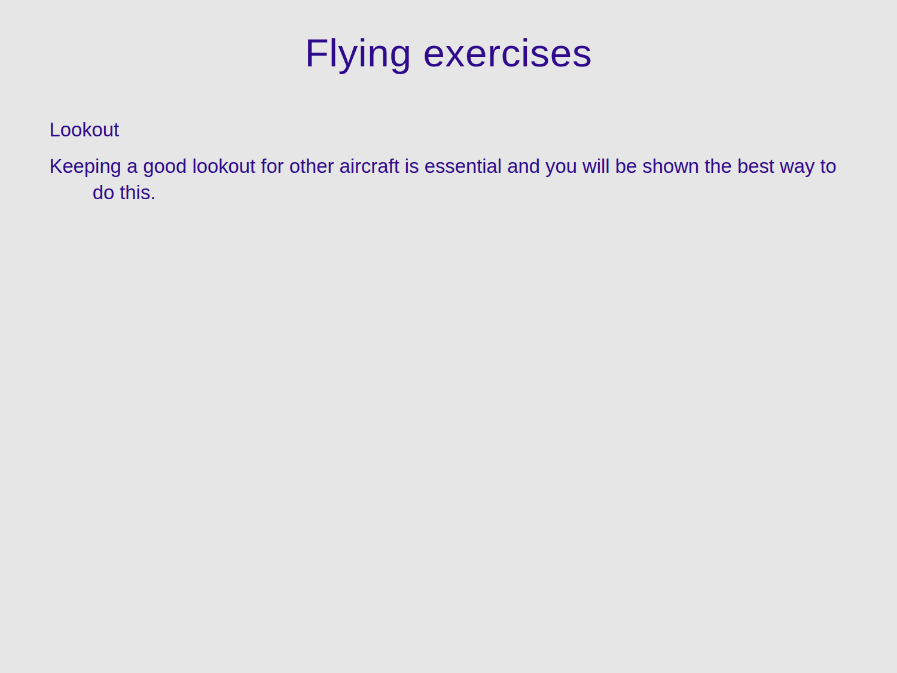Flying exercises
Lookout
Keeping a good lookout for other aircraft is essential and you will be shown the best way to do this.